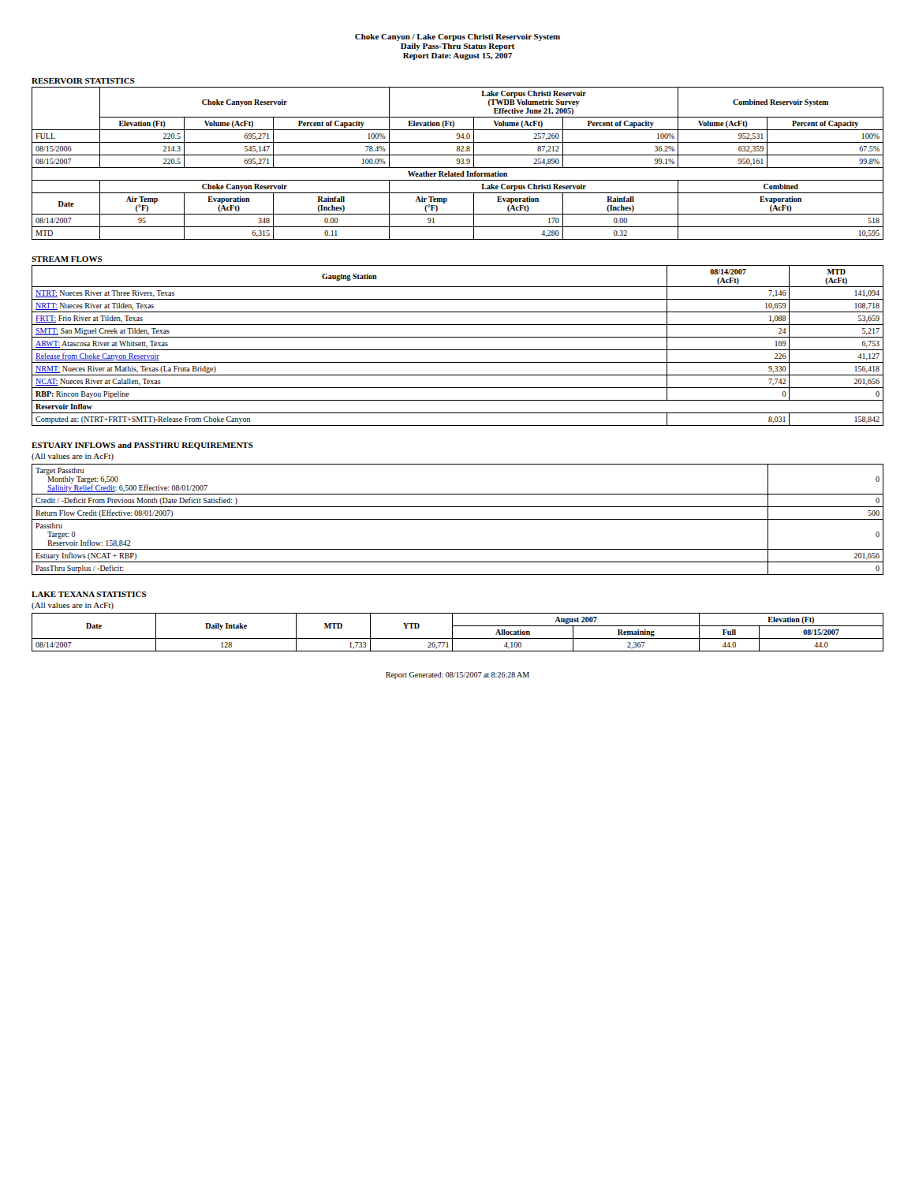Choke Canyon / Lake Corpus Christi Reservoir System
Daily Pass-Thru Status Report
Report Date: August 15, 2007
RESERVOIR STATISTICS
| | Choke Canyon Reservoir | Lake Corpus Christi Reservoir (TWDB Volumetric Survey Effective June 21, 2005) | Combined Reservoir System |
| --- | --- | --- | --- |
| Elevation (Ft) | Volume (AcFt) | Percent of Capacity | Elevation (Ft) | Volume (AcFt) | Percent of Capacity | Volume (AcFt) | Percent of Capacity |
| FULL | 220.5 | 695,271 | 100% | 94.0 | 257,260 | 100% | 952,531 | 100% |
| 08/15/2006 | 214.3 | 545,147 | 78.4% | 82.8 | 87,212 | 36.2% | 632,359 | 67.5% |
| 08/15/2007 | 220.5 | 695,271 | 100.0% | 93.9 | 254,890 | 99.1% | 950,161 | 99.8% |
| Weather Related Information |
| | Choke Canyon Reservoir | Lake Corpus Christi Reservoir | Combined |
| Date | Air Temp (°F) | Evaporation (AcFt) | Rainfall (Inches) | Air Temp (°F) | Evaporation (AcFt) | Rainfall (Inches) | Evaporation (AcFt) |
| 08/14/2007 | 95 | 348 | 0.00 | 91 | 170 | 0.00 | 518 |
| MTD | | 6,315 | 0.11 | | 4,280 | 0.32 | 10,595 |
STREAM FLOWS
| Gauging Station | 08/14/2007 (AcFt) | MTD (AcFt) |
| --- | --- | --- |
| NTRT: Nueces River at Three Rivers, Texas | 7,146 | 141,094 |
| NRTT: Nueces River at Tilden, Texas | 10,659 | 108,718 |
| FRTT: Frio River at Tilden, Texas | 1,088 | 53,659 |
| SMTT: San Miguel Creek at Tilden, Texas | 24 | 5,217 |
| ARWT: Atascosa River at Whitsett, Texas | 169 | 6,753 |
| Release from Choke Canyon Reservoir | 226 | 41,127 |
| NRMT: Nueces River at Mathis, Texas (La Fruta Bridge) | 9,330 | 156,418 |
| NCAT: Nueces River at Calallen, Texas | 7,742 | 201,656 |
| RBP: Rincon Bayou Pipeline | 0 | 0 |
| Reservoir Inflow |
| Computed as: (NTRT+FRTT+SMTT)-Release From Choke Canyon | 8,031 | 158,842 |
ESTUARY INFLOWS and PASSTHRU REQUIREMENTS
(All values are in AcFt)
| Target Passthru Monthly Target: 6,500 Salinity Relief Credit : 6,500 Effective: 08/01/2007 | 0 |
| Credit / -Deficit From Previous Month (Date Deficit Satisfied: ) | 0 |
| Return Flow Credit (Effective: 08/01/2007) | 500 |
| Passthru Target: 0 Reservoir Inflow: 158,842 | 0 |
| Estuary Inflows (NCAT + RBP) | 201,656 |
| PassThru Surplus / -Deficit: | 0 |
LAKE TEXANA STATISTICS
(All values are in AcFt)
| Date | Daily Intake | MTD | YTD | August 2007 | Elevation (Ft) |
| --- | --- | --- | --- | --- | --- |
| Allocation | Remaining | Full | 08/15/2007 |
| 08/14/2007 | 128 | 1,733 | 26,771 | 4,100 | 2,367 | 44.0 | 44.0 |
Report Generated: 08/15/2007 at 8:26:28 AM